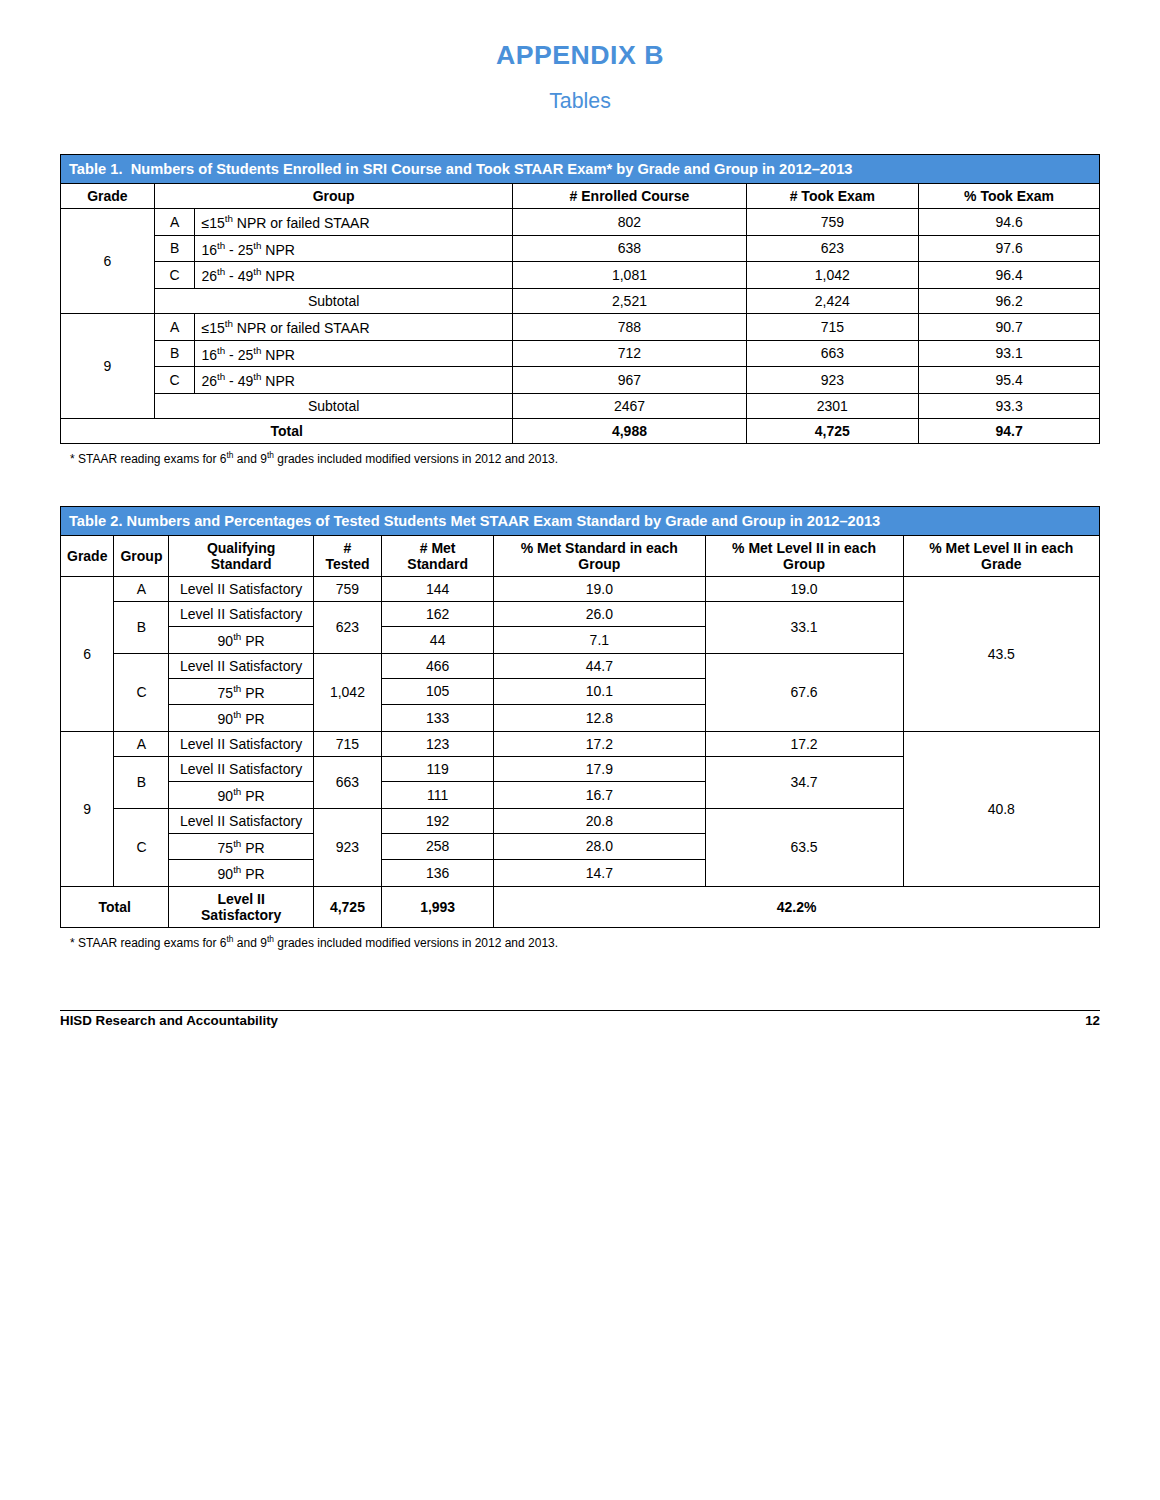APPENDIX B
Tables
Table 1. Numbers of Students Enrolled in SRI Course and Took STAAR Exam* by Grade and Group in 2012–2013
| Grade | Group | # Enrolled Course | # Took Exam | % Took Exam |
| --- | --- | --- | --- | --- |
| 6 | A | ≤15 th NPR or failed STAAR | 802 | 759 | 94.6 |
| B | 16 th - 25 th NPR | 638 | 623 | 97.6 |
| C | 26 th - 49 th NPR | 1,081 | 1,042 | 96.4 |
| Subtotal | 2,521 | 2,424 | 96.2 |
| 9 | A | ≤15 th NPR or failed STAAR | 788 | 715 | 90.7 |
| B | 16 th - 25 th NPR | 712 | 663 | 93.1 |
| C | 26 th - 49 th NPR | 967 | 923 | 95.4 |
| Subtotal | 2467 | 2301 | 93.3 |
| Total | 4,988 | 4,725 | 94.7 |
* STAAR reading exams for 6th and 9th grades included modified versions in 2012 and 2013.
Table 2. Numbers and Percentages of Tested Students Met STAAR Exam Standard by Grade and Group in 2012–2013
| Grade | Group | Qualifying Standard | # Tested | # Met Standard | % Met Standard in each Group | % Met Level II in each Group | % Met Level II in each Grade |
| --- | --- | --- | --- | --- | --- | --- | --- |
| 6 | A | Level II Satisfactory | 759 | 144 | 19.0 | 19.0 | 43.5 |
| B | Level II Satisfactory | 623 | 162 | 26.0 | 33.1 |
| 90 th PR | 44 | 7.1 |
| C | Level II Satisfactory | 1,042 | 466 | 44.7 | 67.6 |
| 75 th PR | 105 | 10.1 |
| 90 th PR | 133 | 12.8 |
| 9 | A | Level II Satisfactory | 715 | 123 | 17.2 | 17.2 | 40.8 |
| B | Level II Satisfactory | 663 | 119 | 17.9 | 34.7 |
| 90 th PR | 111 | 16.7 |
| C | Level II Satisfactory | 923 | 192 | 20.8 | 63.5 |
| 75 th PR | 258 | 28.0 |
| 90 th PR | 136 | 14.7 |
| Total | Level II Satisfactory | 4,725 | 1,993 | 42.2% |
* STAAR reading exams for 6th and 9th grades included modified versions in 2012 and 2013.
HISD Research and Accountability 12